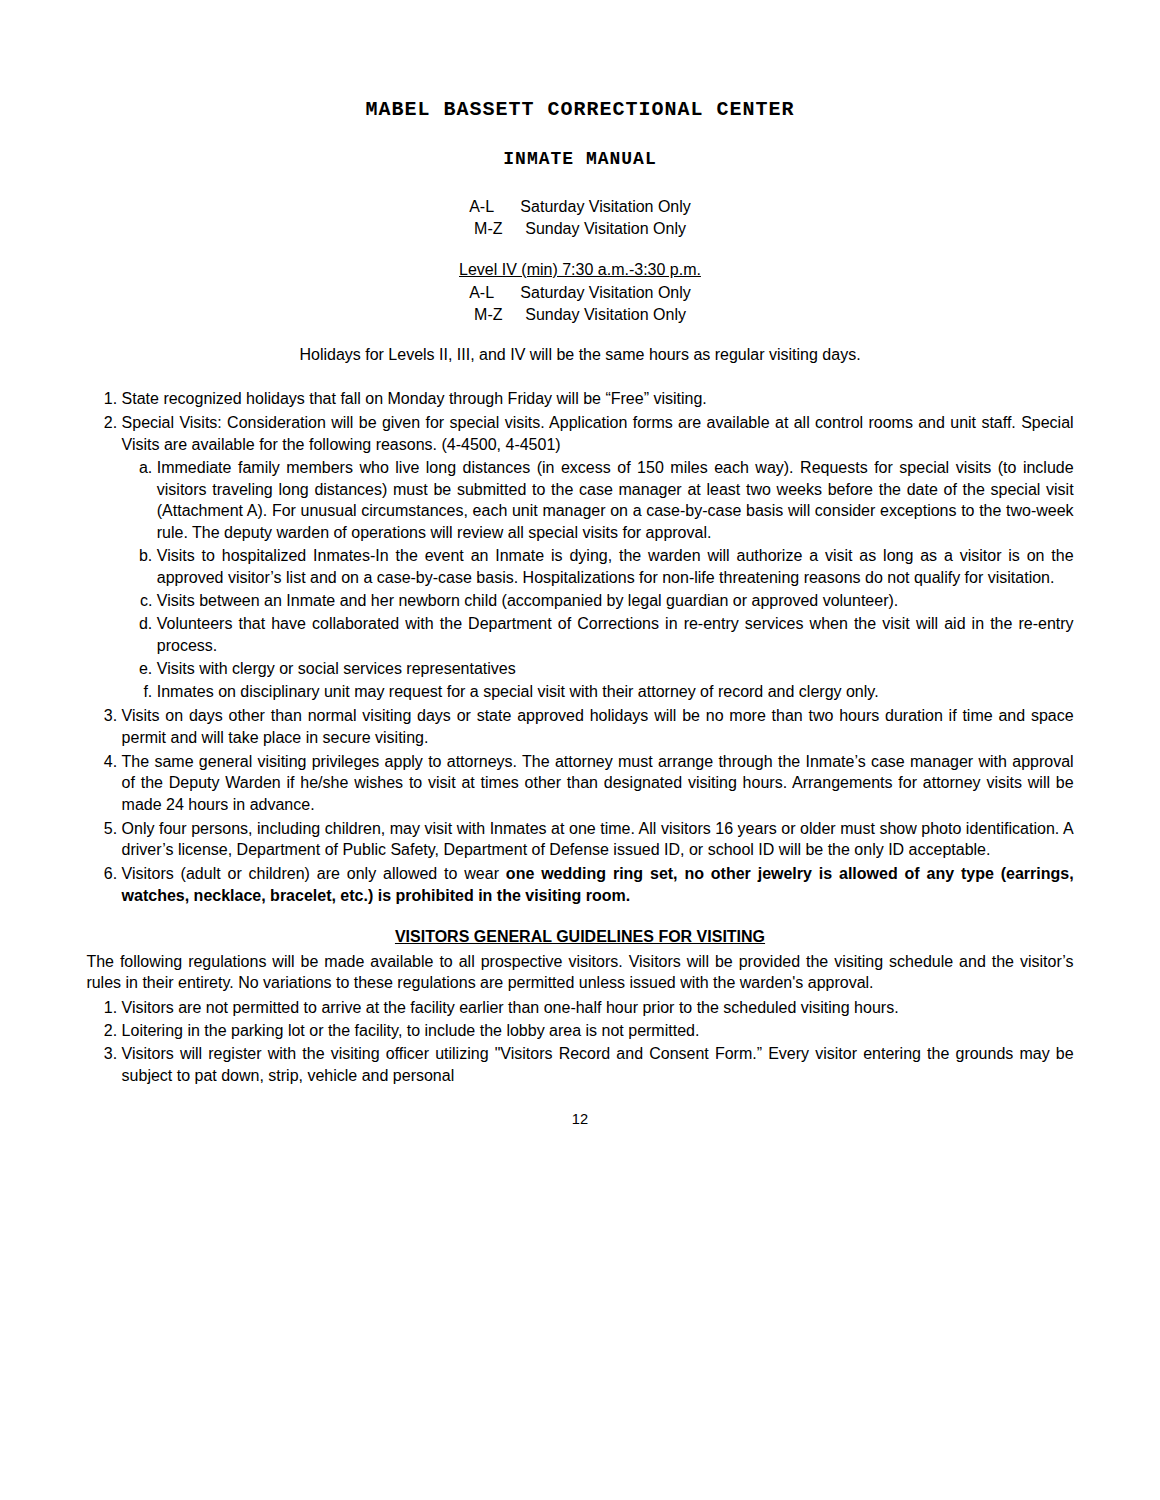MABEL BASSETT CORRECTIONAL CENTER
INMATE MANUAL
A-LSaturday Visitation Only
M-ZSunday Visitation Only
Level IV (min) 7:30 a.m.-3:30 p.m.
A-LSaturday Visitation Only
M-ZSunday Visitation Only
Holidays for Levels II, III, and IV will be the same hours as regular visiting days.
State recognized holidays that fall on Monday through Friday will be “Free” visiting.
Special Visits: Consideration will be given for special visits. Application forms are available at all control rooms and unit staff. Special Visits are available for the following reasons. (4-4500, 4-4501)
Immediate family members who live long distances (in excess of 150 miles each way). Requests for special visits (to include visitors traveling long distances) must be submitted to the case manager at least two weeks before the date of the special visit (Attachment A). For unusual circumstances, each unit manager on a case-by-case basis will consider exceptions to the two-week rule. The deputy warden of operations will review all special visits for approval.
Visits to hospitalized Inmates-In the event an Inmate is dying, the warden will authorize a visit as long as a visitor is on the approved visitor’s list and on a case-by-case basis. Hospitalizations for non-life threatening reasons do not qualify for visitation.
Visits between an Inmate and her newborn child (accompanied by legal guardian or approved volunteer).
Volunteers that have collaborated with the Department of Corrections in re-entry services when the visit will aid in the re-entry process.
Visits with clergy or social services representatives
Inmates on disciplinary unit may request for a special visit with their attorney of record and clergy only.
Visits on days other than normal visiting days or state approved holidays will be no more than two hours duration if time and space permit and will take place in secure visiting.
The same general visiting privileges apply to attorneys. The attorney must arrange through the Inmate’s case manager with approval of the Deputy Warden if he/she wishes to visit at times other than designated visiting hours. Arrangements for attorney visits will be made 24 hours in advance.
Only four persons, including children, may visit with Inmates at one time. All visitors 16 years or older must show photo identification. A driver’s license, Department of Public Safety, Department of Defense issued ID, or school ID will be the only ID acceptable.
Visitors (adult or children) are only allowed to wear one wedding ring set, no other jewelry is allowed of any type (earrings, watches, necklace, bracelet, etc.) is prohibited in the visiting room.
VISITORS GENERAL GUIDELINES FOR VISITING
The following regulations will be made available to all prospective visitors. Visitors will be provided the visiting schedule and the visitor’s rules in their entirety. No variations to these regulations are permitted unless issued with the warden's approval.
Visitors are not permitted to arrive at the facility earlier than one-half hour prior to the scheduled visiting hours.
Loitering in the parking lot or the facility, to include the lobby area is not permitted.
Visitors will register with the visiting officer utilizing "Visitors Record and Consent Form.” Every visitor entering the grounds may be subject to pat down, strip, vehicle and personal
12